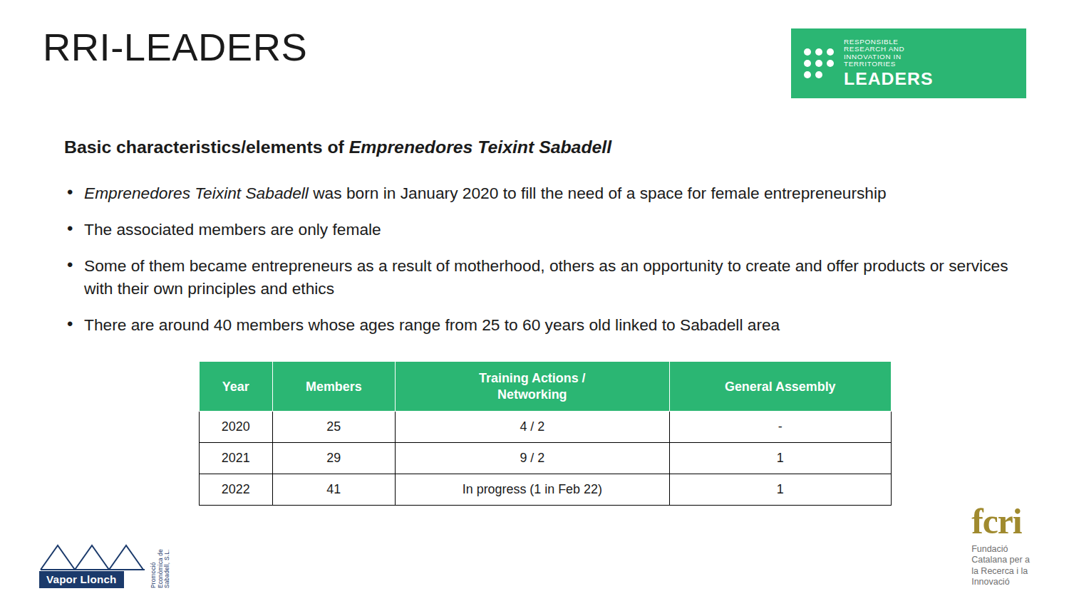RRI-LEADERS
Responsible Research and Innovation in Territories LEADERS
Basic characteristics/elements of Emprenedores Teixint Sabadell
Emprenedores Teixint Sabadell was born in January 2020 to fill the need of a space for female entrepreneurship
The associated members are only female
Some of them became entrepreneurs as a result of motherhood, others as an opportunity to create and offer products or services with their own principles and ethics
There are around 40 members whose ages range from 25 to 60 years old linked to Sabadell area
| Year | Members | Training Actions / Networking | General Assembly |
| --- | --- | --- | --- |
| 2020 | 25 | 4 / 2 | - |
| 2021 | 29 | 9 / 2 | 1 |
| 2022 | 41 | In progress (1 in Feb 22) | 1 |
Vapor Llonch
Promoció
Econòmica de
Sabadell, S.L.
fcri Fundació
Catalana per a
la Recerca i la
Innovació